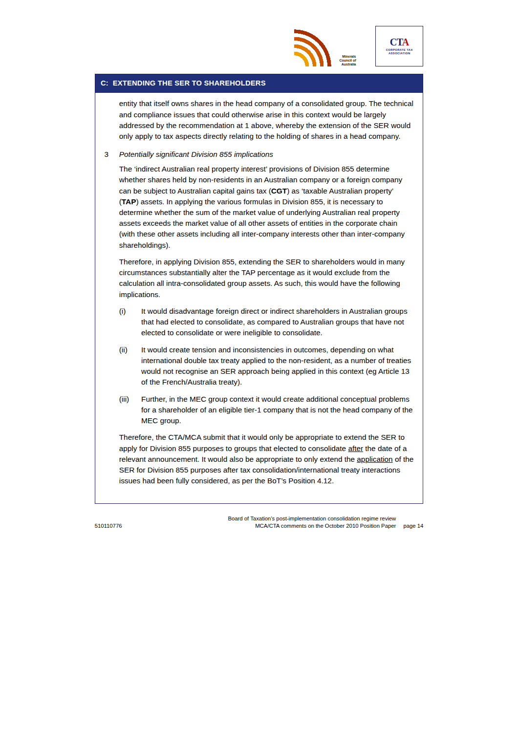Minerals
Council of
Australia
CTA
CORPORATE TAX
ASSOCIATION
C: EXTENDING THE SER TO SHAREHOLDERS
entity that itself owns shares in the head company of a consolidated group. The technical and compliance issues that could otherwise arise in this context would be largely addressed by the recommendation at 1 above, whereby the extension of the SER would only apply to tax aspects directly relating to the holding of shares in a head company.
3
Potentially significant Division 855 implications
The ‘indirect Australian real property interest’ provisions of Division 855 determine whether shares held by non-residents in an Australian company or a foreign company can be subject to Australian capital gains tax (CGT) as ‘taxable Australian property’ (TAP) assets. In applying the various formulas in Division 855, it is necessary to determine whether the sum of the market value of underlying Australian real property assets exceeds the market value of all other assets of entities in the corporate chain (with these other assets including all inter-company interests other than inter-company shareholdings).
Therefore, in applying Division 855, extending the SER to shareholders would in many circumstances substantially alter the TAP percentage as it would exclude from the calculation all intra-consolidated group assets. As such, this would have the following implications.
(i) It would disadvantage foreign direct or indirect shareholders in Australian groups that had elected to consolidate, as compared to Australian groups that have not elected to consolidate or were ineligible to consolidate.
(ii) It would create tension and inconsistencies in outcomes, depending on what international double tax treaty applied to the non-resident, as a number of treaties would not recognise an SER approach being applied in this context (eg Article 13 of the French/Australia treaty).
(iii) Further, in the MEC group context it would create additional conceptual problems for a shareholder of an eligible tier-1 company that is not the head company of the MEC group.
Therefore, the CTA/MCA submit that it would only be appropriate to extend the SER to apply for Division 855 purposes to groups that elected to consolidate after the date of a relevant announcement. It would also be appropriate to only extend the application of the SER for Division 855 purposes after tax consolidation/international treaty interactions issues had been fully considered, as per the BoT’s Position 4.12.
510110776
Board of Taxation's post-implementation consolidation regime review
MCA/CTA comments on the October 2010 Position Paper
page 14